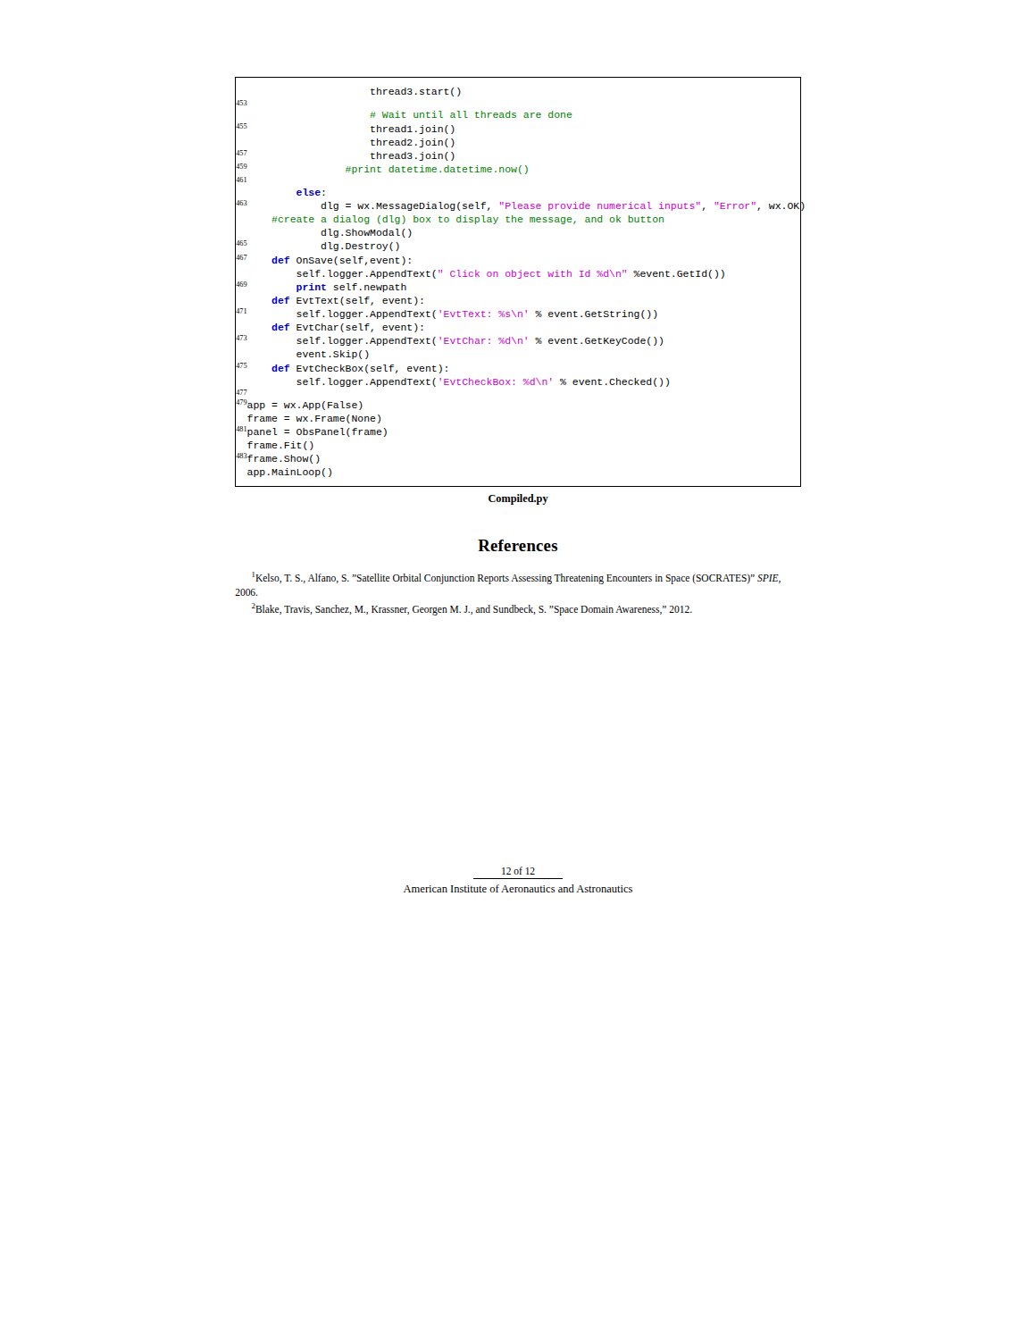| | thread3.start() |
| 453 | |
| | # Wait until all threads are done |
| 455 | thread1.join() |
| | thread2.join() |
| 457 | thread3.join() |
| 459 | #print datetime.datetime.now() |
| 461 | |
| | else : |
| 463 | dlg = wx.MessageDialog(self, "Please provide numerical inputs" , "Error" , wx.OK) |
| | #create a dialog (dlg) box to display the message, and ok button |
| | dlg.ShowModal() |
| 465 | dlg.Destroy() |
| 467 | def OnSave(self,event): |
| | self.logger.AppendText( " Click on object with Id %d\n" %event.GetId()) |
| 469 | print self.newpath |
| | def EvtText(self, event): |
| 471 | self.logger.AppendText( 'EvtText: %s\n' % event.GetString()) |
| | def EvtChar(self, event): |
| 473 | self.logger.AppendText( 'EvtChar: %d\n' % event.GetKeyCode()) |
| | event.Skip() |
| 475 | def EvtCheckBox(self, event): |
| | self.logger.AppendText( 'EvtCheckBox: %d\n' % event.Checked()) |
| 477 | |
| 479 | app = wx.App(False) |
| | frame = wx.Frame(None) |
| 481 | panel = ObsPanel(frame) |
| | frame.Fit() |
| 483 | frame.Show() |
| | app.MainLoop() |
Compiled.py
References
1Kelso, T. S., Alfano, S. ”Satellite Orbital Conjunction Reports Assessing Threatening Encounters in Space (SOCRATES)” SPIE, 2006.
2Blake, Travis, Sanchez, M., Krassner, Georgen M. J., and Sundbeck, S. ”Space Domain Awareness,” 2012.
12 of 12
American Institute of Aeronautics and Astronautics